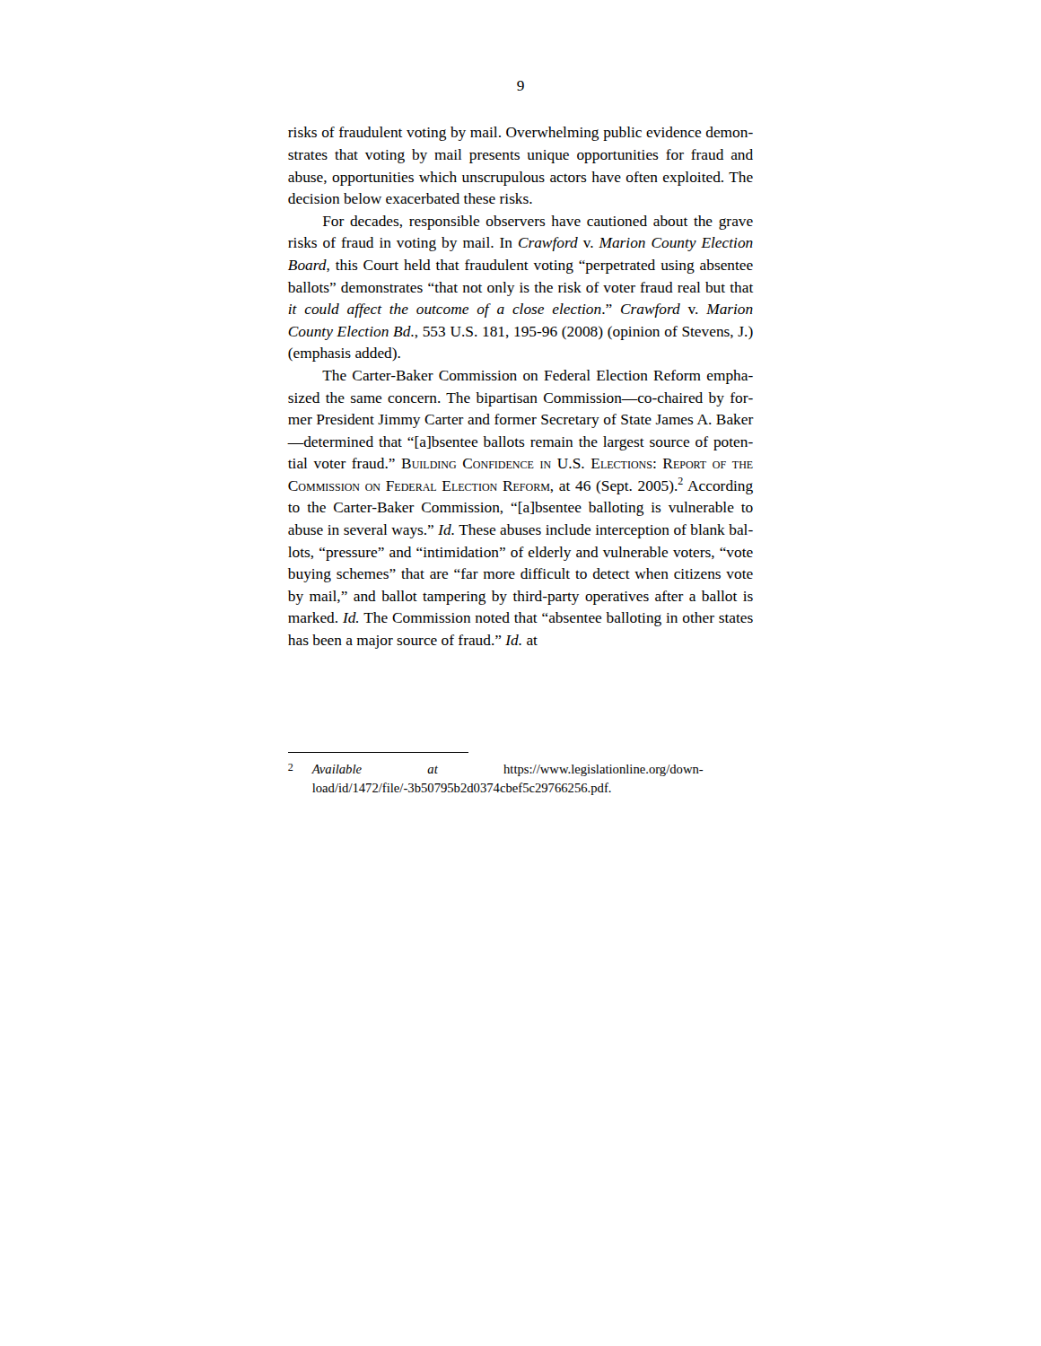9
risks of fraudulent voting by mail. Overwhelming public evidence demonstrates that voting by mail presents unique opportunities for fraud and abuse, opportunities which unscrupulous actors have often exploited. The decision below exacerbated these risks.
For decades, responsible observers have cautioned about the grave risks of fraud in voting by mail. In Crawford v. Marion County Election Board, this Court held that fraudulent voting “perpetrated using absentee ballots” demonstrates “that not only is the risk of voter fraud real but that it could affect the outcome of a close election.” Crawford v. Marion County Election Bd., 553 U.S. 181, 195-96 (2008) (opinion of Stevens, J.) (emphasis added).
The Carter-Baker Commission on Federal Election Reform emphasized the same concern. The bipartisan Commission—co-chaired by former President Jimmy Carter and former Secretary of State James A. Baker—determined that “[a]bsentee ballots remain the largest source of potential voter fraud.” Building Confidence in U.S. Elections: Report of the Commission on Federal Election Reform, at 46 (Sept. 2005).2 According to the Carter-Baker Commission, “[a]bsentee balloting is vulnerable to abuse in several ways.” Id. These abuses include interception of blank ballots, “pressure” and “intimidation” of elderly and vulnerable voters, “vote buying schemes” that are “far more difficult to detect when citizens vote by mail,” and ballot tampering by third-party operatives after a ballot is marked. Id. The Commission noted that “absentee balloting in other states has been a major source of fraud.” Id. at
2 Available at https://www.legislationline.org/down-load/id/1472/file/-3b50795b2d0374cbef5c29766256.pdf.